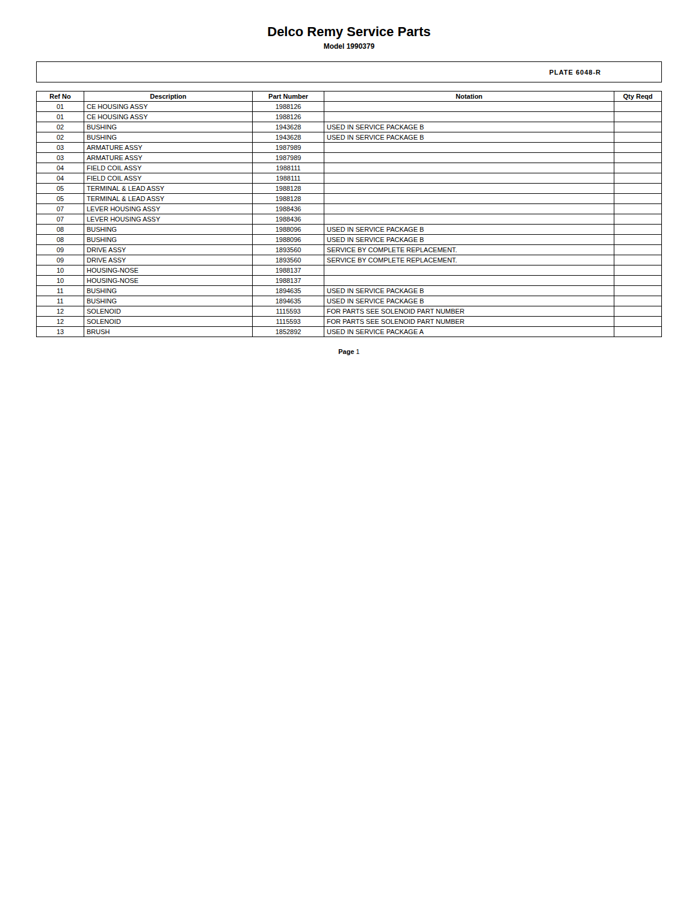Delco Remy Service Parts
Model 1990379
PLATE 6048-R
| Ref No | Description | Part Number | Notation | Qty Reqd |
| --- | --- | --- | --- | --- |
| 01 | CE HOUSING ASSY | 1988126 | | |
| 01 | CE HOUSING ASSY | 1988126 | | |
| 02 | BUSHING | 1943628 | USED IN SERVICE PACKAGE B | |
| 02 | BUSHING | 1943628 | USED IN SERVICE PACKAGE B | |
| 03 | ARMATURE ASSY | 1987989 | | |
| 03 | ARMATURE ASSY | 1987989 | | |
| 04 | FIELD COIL ASSY | 1988111 | | |
| 04 | FIELD COIL ASSY | 1988111 | | |
| 05 | TERMINAL & LEAD ASSY | 1988128 | | |
| 05 | TERMINAL & LEAD ASSY | 1988128 | | |
| 07 | LEVER HOUSING ASSY | 1988436 | | |
| 07 | LEVER HOUSING ASSY | 1988436 | | |
| 08 | BUSHING | 1988096 | USED IN SERVICE PACKAGE B | |
| 08 | BUSHING | 1988096 | USED IN SERVICE PACKAGE B | |
| 09 | DRIVE ASSY | 1893560 | SERVICE BY COMPLETE REPLACEMENT. | |
| 09 | DRIVE ASSY | 1893560 | SERVICE BY COMPLETE REPLACEMENT. | |
| 10 | HOUSING-NOSE | 1988137 | | |
| 10 | HOUSING-NOSE | 1988137 | | |
| 11 | BUSHING | 1894635 | USED IN SERVICE PACKAGE B | |
| 11 | BUSHING | 1894635 | USED IN SERVICE PACKAGE B | |
| 12 | SOLENOID | 1115593 | FOR PARTS SEE SOLENOID PART NUMBER | |
| 12 | SOLENOID | 1115593 | FOR PARTS SEE SOLENOID PART NUMBER | |
| 13 | BRUSH | 1852892 | USED IN SERVICE PACKAGE A | |
Page 1